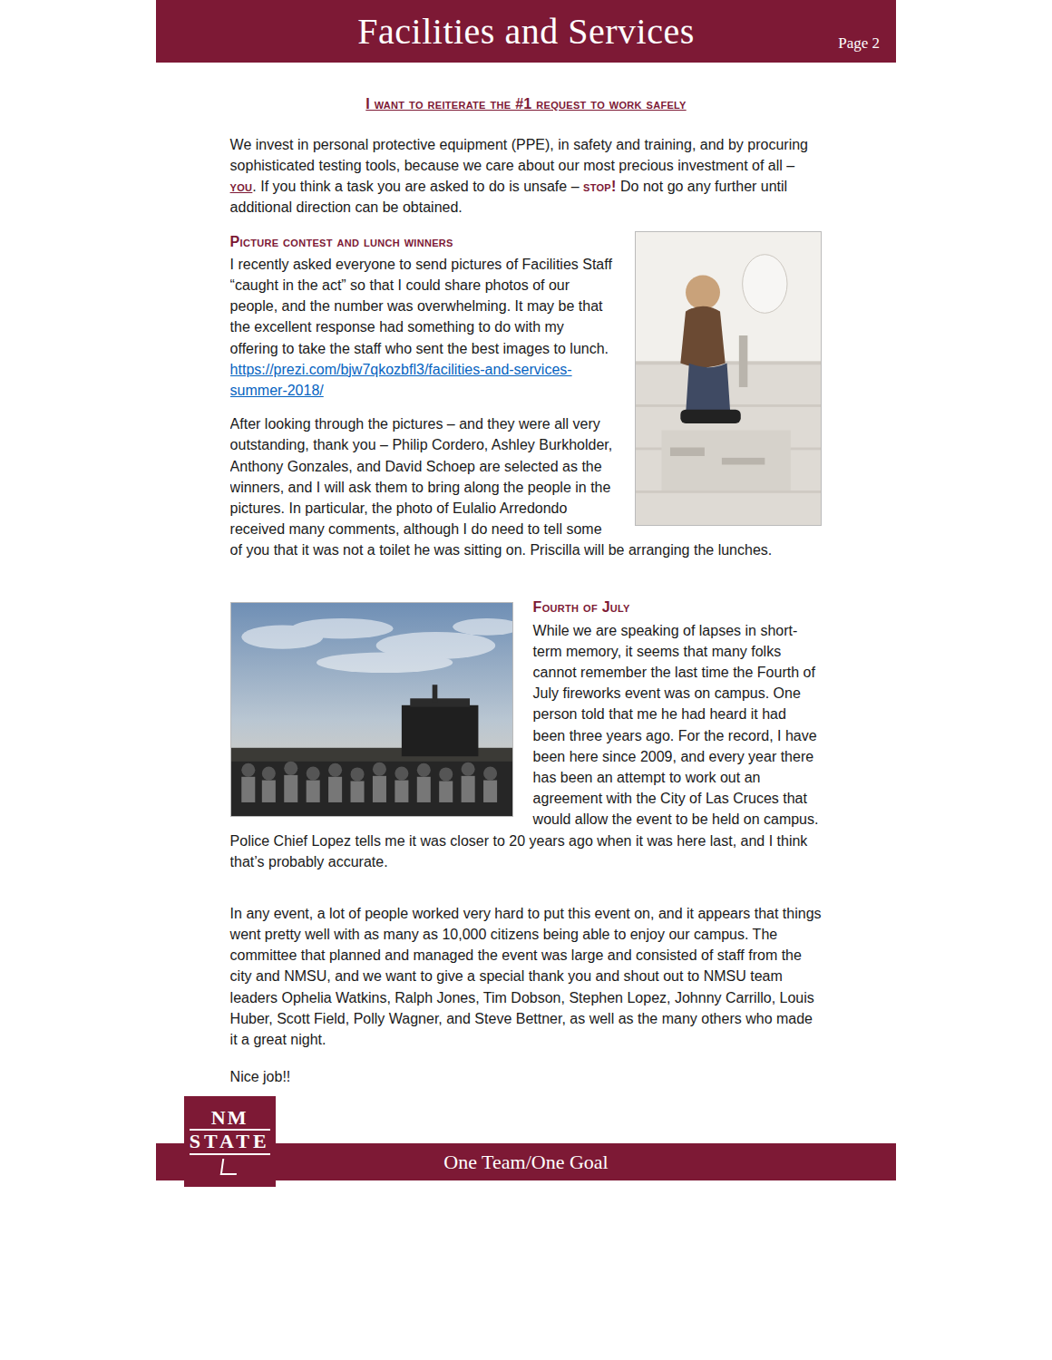Facilities and Services
Page 2
I want to reiterate the #1 request to work safely
We invest in personal protective equipment (PPE), in safety and training, and by procuring sophisticated testing tools, because we care about our most precious investment of all – you. If you think a task you are asked to do is unsafe – stop! Do not go any further until additional direction can be obtained.
Picture contest and lunch winners
I recently asked everyone to send pictures of Facilities Staff “caught in the act” so that I could share photos of our people, and the number was overwhelming. It may be that the excellent response had something to do with my offering to take the staff who sent the best images to lunch.
https://prezi.com/bjw7qkozbfl3/facilities-and-services-summer-2018/
After looking through the pictures – and they were all very outstanding, thank you – Philip Cordero, Ashley Burkholder, Anthony Gonzales, and David Schoep are selected as the winners, and I will ask them to bring along the people in the pictures. In particular, the photo of Eulalio Arredondo received many comments, although I do need to tell some of you that it was not a toilet he was sitting on. Priscilla will be arranging the lunches.
Fourth of July
While we are speaking of lapses in short-term memory, it seems that many folks cannot remember the last time the Fourth of July fireworks event was on campus. One person told that me he had heard it had been three years ago. For the record, I have been here since 2009, and every year there has been an attempt to work out an agreement with the City of Las Cruces that would allow the event to be held on campus. Police Chief Lopez tells me it was closer to 20 years ago when it was here last, and I think that’s probably accurate.
In any event, a lot of people worked very hard to put this event on, and it appears that things went pretty well with as many as 10,000 citizens being able to enjoy our campus. The committee that planned and managed the event was large and consisted of staff from the city and NMSU, and we want to give a special thank you and shout out to NMSU team leaders Ophelia Watkins, Ralph Jones, Tim Dobson, Stephen Lopez, Johnny Carrillo, Louis Huber, Scott Field, Polly Wagner, and Steve Bettner, as well as the many others who made it a great night.
Nice job!!
One Team/One Goal
NM STATE